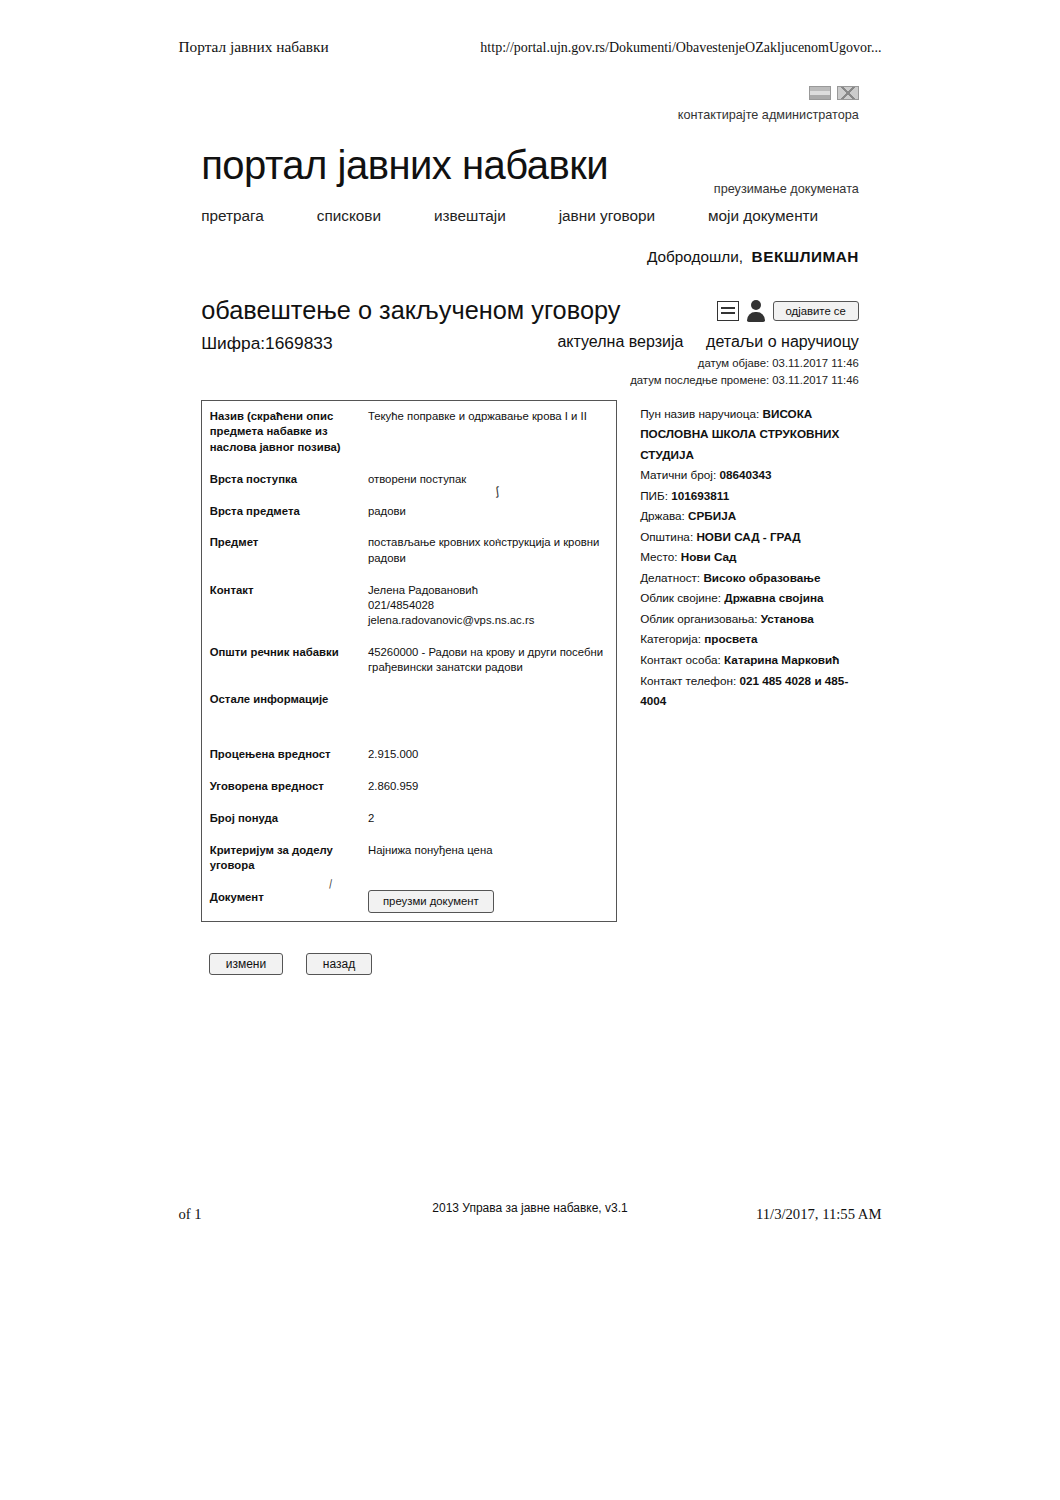Портал јавних набавки
http://portal.ujn.gov.rs/Dokumenti/ObavestenjeOZakljucenomUgovor...
контактирајте администратора
портал јавних набавки
преузимање докумената
претрага спискови извештаји јавни уговори моји документи
Добродошли, ВЕКШЛИМАН
обавештење о закљученом уговору
одјавите се
Шифра:1669833
актуелна верзија детаљи о наручиоцу
датум објаве: 03.11.2017 11:46
датум последње промене: 03.11.2017 11:46
| Назив (скраћени опис предмета набавке из наслова јавног позива) | Текуће поправке и одржавање крова I и II |
| Врста поступка | отворени поступак |
| Врста предмета | радови |
| Предмет | постављање кровних конструкција и кровни радови |
| Контакт | Јелена Радовановић 021/4854028 jelena.radovanovic@vps.ns.ac.rs |
| Општи речник набавки | 45260000 - Радови на крову и други посебни грађевински занатски радови |
| Остале информације | |
| Процењена вредност | 2.915.000 |
| Уговорена вредност | 2.860.959 |
| Број понуда | 2 |
| Критеријум за доделу уговора | Најнижа понуђена цена |
| Документ | преузми документ |
Пун назив наручиоца: ВИСОКА ПОСЛОВНА ШКОЛА СТРУКОВНИХ СТУДИЈА
Матични број: 08640343
ПИБ: 101693811
Држава: СРБИЈА
Општина: НОВИ САД - ГРАД
Место: Нови Сад
Делатност: Високо образовање
Облик својине: Државна својина
Облик организовања: Установа
Категорија: просвета
Контакт особа: Катарина Марковић
Контакт телефон: 021 485 4028 и 485-4004
измени назад
2013 Управа за јавне набавке, v3.1
ʃ , ⁄
of 1
11/3/2017, 11:55 AM